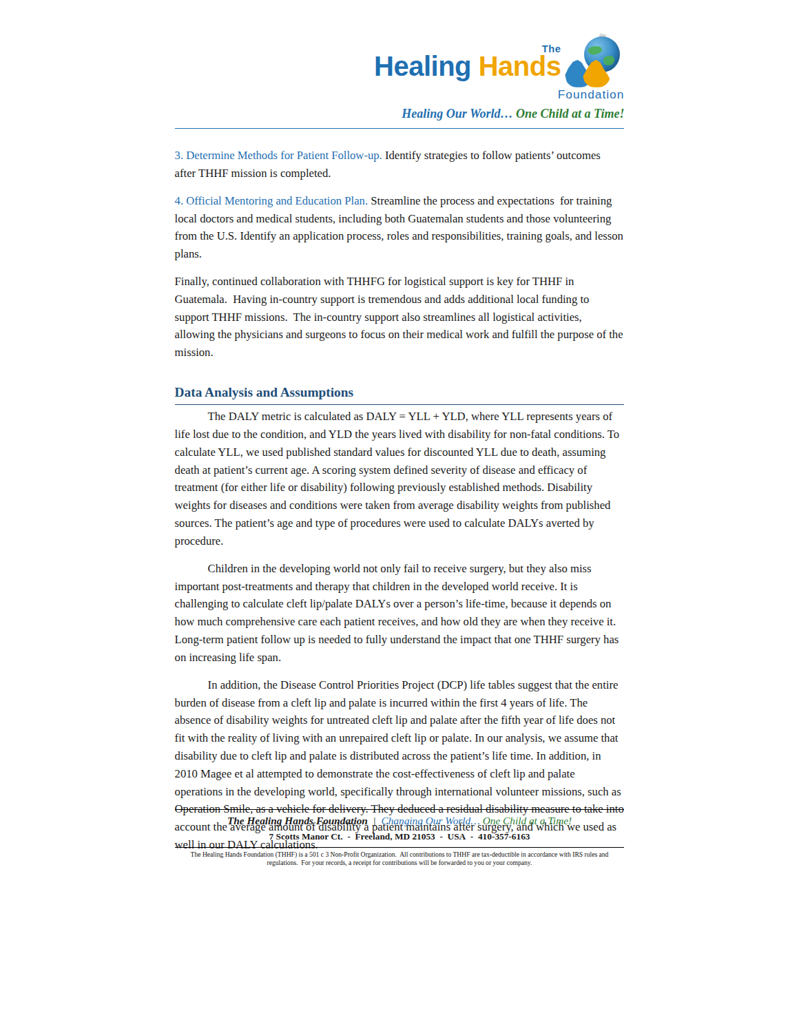The
Healing Hands
Foundation
Healing Our World… One Child at a Time!
3. Determine Methods for Patient Follow-up. Identify strategies to follow patients’ outcomes after THHF mission is completed.
4. Official Mentoring and Education Plan. Streamline the process and expectations for training local doctors and medical students, including both Guatemalan students and those volunteering from the U.S. Identify an application process, roles and responsibilities, training goals, and lesson plans.
Finally, continued collaboration with THHFG for logistical support is key for THHF in Guatemala. Having in-country support is tremendous and adds additional local funding to support THHF missions. The in-country support also streamlines all logistical activities, allowing the physicians and surgeons to focus on their medical work and fulfill the purpose of the mission.
Data Analysis and Assumptions
The DALY metric is calculated as DALY = YLL + YLD, where YLL represents years of life lost due to the condition, and YLD the years lived with disability for non-fatal conditions. To calculate YLL, we used published standard values for discounted YLL due to death, assuming death at patient’s current age. A scoring system defined severity of disease and efficacy of treatment (for either life or disability) following previously established methods. Disability weights for diseases and conditions were taken from average disability weights from published sources. The patient’s age and type of procedures were used to calculate DALYs averted by procedure.
Children in the developing world not only fail to receive surgery, but they also miss important post-treatments and therapy that children in the developed world receive. It is challenging to calculate cleft lip/palate DALYs over a person’s life-time, because it depends on how much comprehensive care each patient receives, and how old they are when they receive it. Long-term patient follow up is needed to fully understand the impact that one THHF surgery has on increasing life span.
In addition, the Disease Control Priorities Project (DCP) life tables suggest that the entire burden of disease from a cleft lip and palate is incurred within the first 4 years of life. The absence of disability weights for untreated cleft lip and palate after the fifth year of life does not fit with the reality of living with an unrepaired cleft lip or palate. In our analysis, we assume that disability due to cleft lip and palate is distributed across the patient’s life time. In addition, in 2010 Magee et al attempted to demonstrate the cost-effectiveness of cleft lip and palate operations in the developing world, specifically through international volunteer missions, such as Operation Smile, as a vehicle for delivery. They deduced a residual disability measure to take into account the average amount of disability a patient maintains after surgery, and which we used as well in our DALY calculations.
The Healing Hands Foundation | Changing Our World… One Child at a Time!
7 Scotts Manor Ct. - Freeland, MD 21053 - USA - 410-357-6163
The Healing Hands Foundation (THHF) is a 501 c 3 Non-Profit Organization. All contributions to THHF are tax-deductible in accordance with IRS rules and regulations. For your records, a receipt for contributions will be forwarded to you or your company.